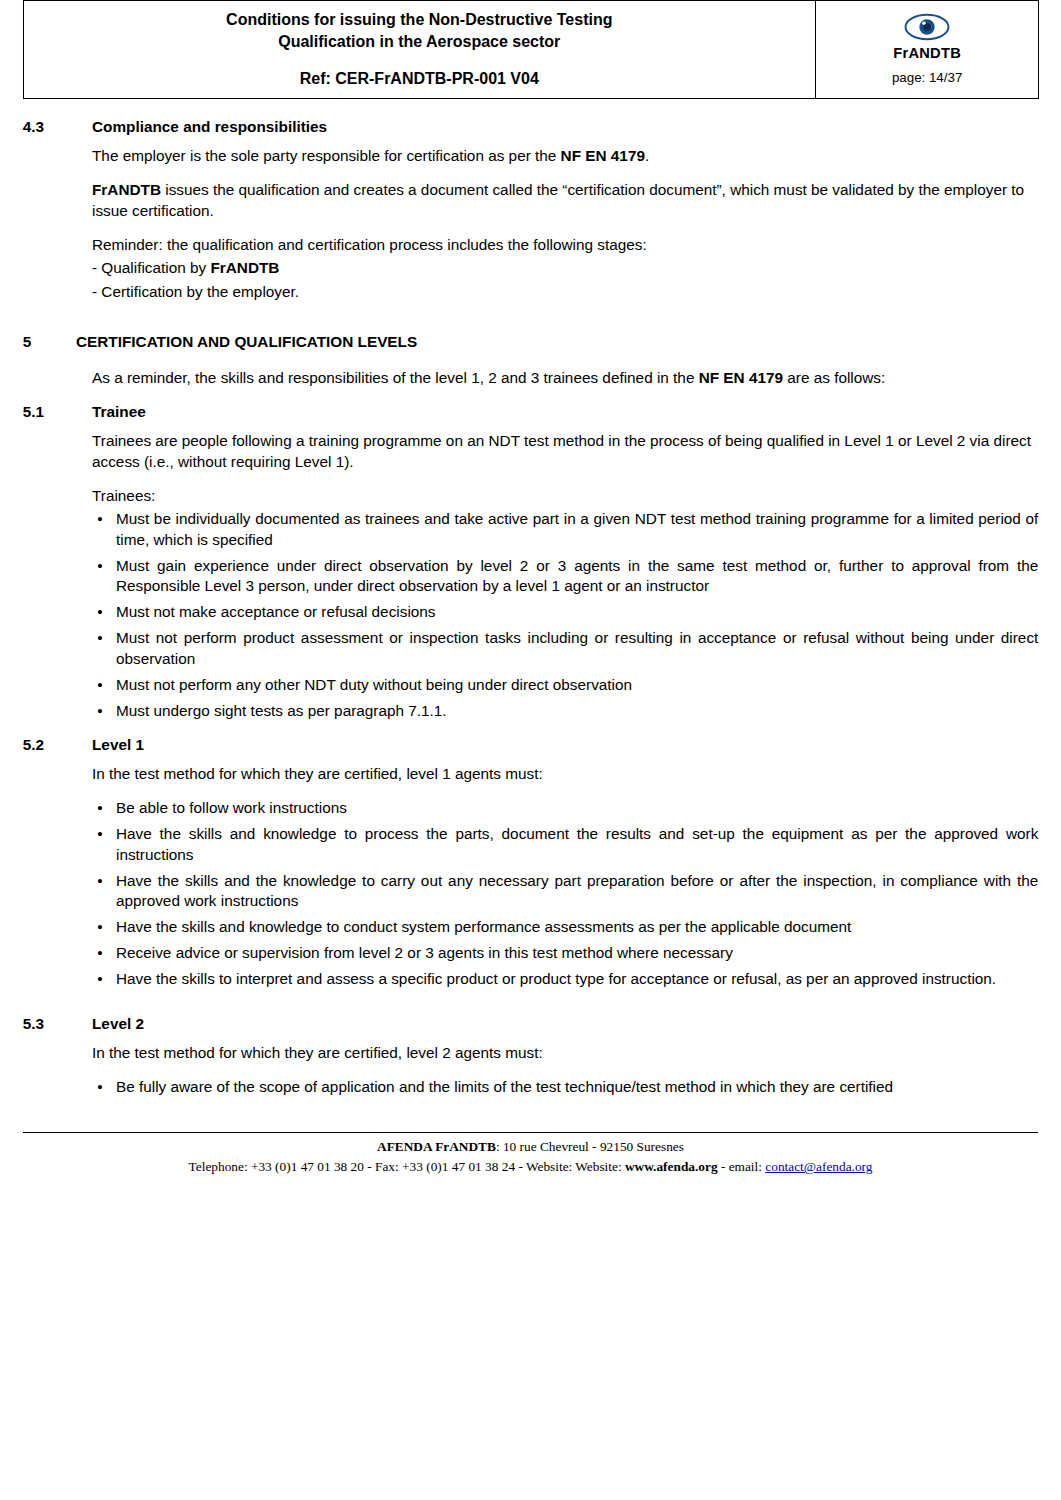Conditions for issuing the Non-Destructive Testing
Qualification in the Aerospace sector
Ref: CER-FrANDTB-PR-001 V04
FrANDTB
page: 14/37
4.3
Compliance and responsibilities
The employer is the sole party responsible for certification as per the NF EN 4179.
FrANDTB issues the qualification and creates a document called the “certification document”, which must be validated by the employer to issue certification.
Reminder: the qualification and certification process includes the following stages:
- Qualification by FrANDTB
- Certification by the employer.
5
CERTIFICATION AND QUALIFICATION LEVELS
As a reminder, the skills and responsibilities of the level 1, 2 and 3 trainees defined in the NF EN 4179 are as follows:
5.1
Trainee
Trainees are people following a training programme on an NDT test method in the process of being qualified in Level 1 or Level 2 via direct access (i.e., without requiring Level 1).
Trainees:
Must be individually documented as trainees and take active part in a given NDT test method training programme for a limited period of time, which is specified
Must gain experience under direct observation by level 2 or 3 agents in the same test method or, further to approval from the Responsible Level 3 person, under direct observation by a level 1 agent or an instructor
Must not make acceptance or refusal decisions
Must not perform product assessment or inspection tasks including or resulting in acceptance or refusal without being under direct observation
Must not perform any other NDT duty without being under direct observation
Must undergo sight tests as per paragraph 7.1.1.
5.2
Level 1
In the test method for which they are certified, level 1 agents must:
Be able to follow work instructions
Have the skills and knowledge to process the parts, document the results and set-up the equipment as per the approved work instructions
Have the skills and the knowledge to carry out any necessary part preparation before or after the inspection, in compliance with the approved work instructions
Have the skills and knowledge to conduct system performance assessments as per the applicable document
Receive advice or supervision from level 2 or 3 agents in this test method where necessary
Have the skills to interpret and assess a specific product or product type for acceptance or refusal, as per an approved instruction.
5.3
Level 2
In the test method for which they are certified, level 2 agents must:
Be fully aware of the scope of application and the limits of the test technique/test method in which they are certified
AFENDA FrANDTB: 10 rue Chevreul - 92150 Suresnes
Telephone: +33 (0)1 47 01 38 20 - Fax: +33 (0)1 47 01 38 24 - Website: Website: www.afenda.org - email: contact@afenda.org